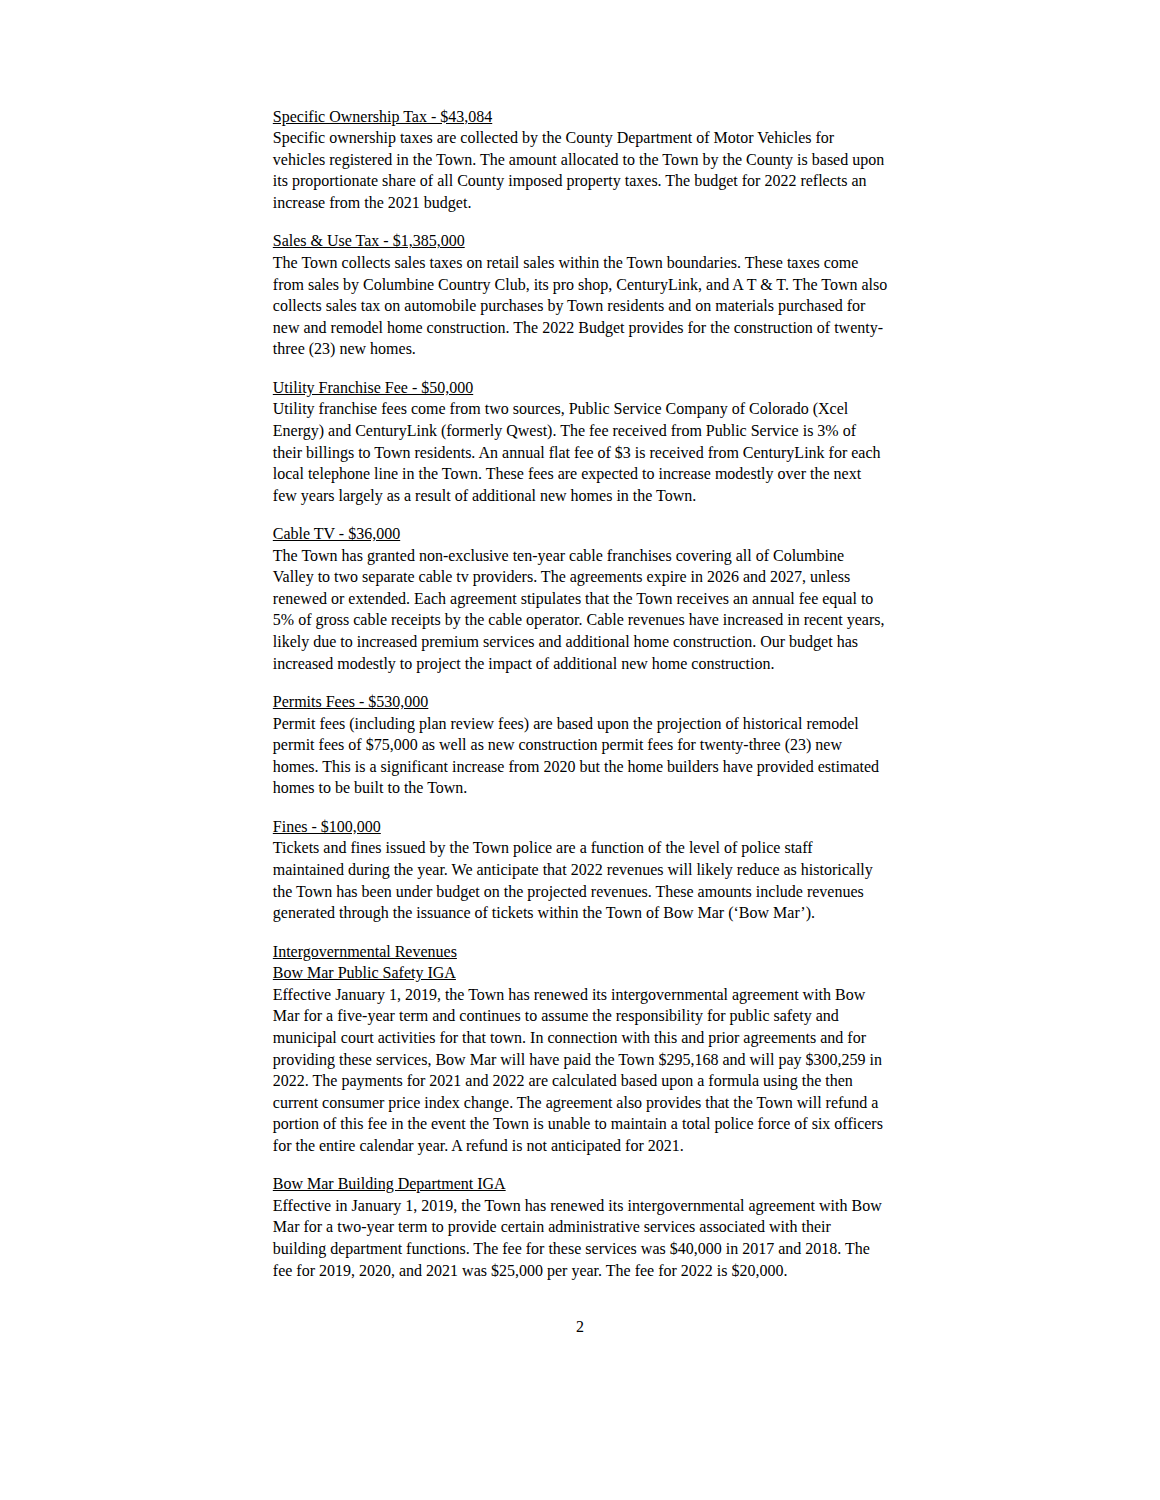Specific Ownership Tax - $43,084
Specific ownership taxes are collected by the County Department of Motor Vehicles for vehicles registered in the Town. The amount allocated to the Town by the County is based upon its proportionate share of all County imposed property taxes. The budget for 2022 reflects an increase from the 2021 budget.
Sales & Use Tax - $1,385,000
The Town collects sales taxes on retail sales within the Town boundaries. These taxes come from sales by Columbine Country Club, its pro shop, CenturyLink, and A T & T. The Town also collects sales tax on automobile purchases by Town residents and on materials purchased for new and remodel home construction. The 2022 Budget provides for the construction of twenty-three (23) new homes.
Utility Franchise Fee - $50,000
Utility franchise fees come from two sources, Public Service Company of Colorado (Xcel Energy) and CenturyLink (formerly Qwest). The fee received from Public Service is 3% of their billings to Town residents. An annual flat fee of $3 is received from CenturyLink for each local telephone line in the Town. These fees are expected to increase modestly over the next few years largely as a result of additional new homes in the Town.
Cable TV - $36,000
The Town has granted non-exclusive ten-year cable franchises covering all of Columbine Valley to two separate cable tv providers. The agreements expire in 2026 and 2027, unless renewed or extended. Each agreement stipulates that the Town receives an annual fee equal to 5% of gross cable receipts by the cable operator. Cable revenues have increased in recent years, likely due to increased premium services and additional home construction. Our budget has increased modestly to project the impact of additional new home construction.
Permits Fees - $530,000
Permit fees (including plan review fees) are based upon the projection of historical remodel permit fees of $75,000 as well as new construction permit fees for twenty-three (23) new homes. This is a significant increase from 2020 but the home builders have provided estimated homes to be built to the Town.
Fines - $100,000
Tickets and fines issued by the Town police are a function of the level of police staff maintained during the year. We anticipate that 2022 revenues will likely reduce as historically the Town has been under budget on the projected revenues. These amounts include revenues generated through the issuance of tickets within the Town of Bow Mar (‘Bow Mar’).
Intergovernmental Revenues
Bow Mar Public Safety IGA
Effective January 1, 2019, the Town has renewed its intergovernmental agreement with Bow Mar for a five-year term and continues to assume the responsibility for public safety and municipal court activities for that town. In connection with this and prior agreements and for providing these services, Bow Mar will have paid the Town $295,168 and will pay $300,259 in 2022. The payments for 2021 and 2022 are calculated based upon a formula using the then current consumer price index change. The agreement also provides that the Town will refund a portion of this fee in the event the Town is unable to maintain a total police force of six officers for the entire calendar year. A refund is not anticipated for 2021.
Bow Mar Building Department IGA
Effective in January 1, 2019, the Town has renewed its intergovernmental agreement with Bow Mar for a two-year term to provide certain administrative services associated with their building department functions. The fee for these services was $40,000 in 2017 and 2018. The fee for 2019, 2020, and 2021 was $25,000 per year. The fee for 2022 is $20,000.
2